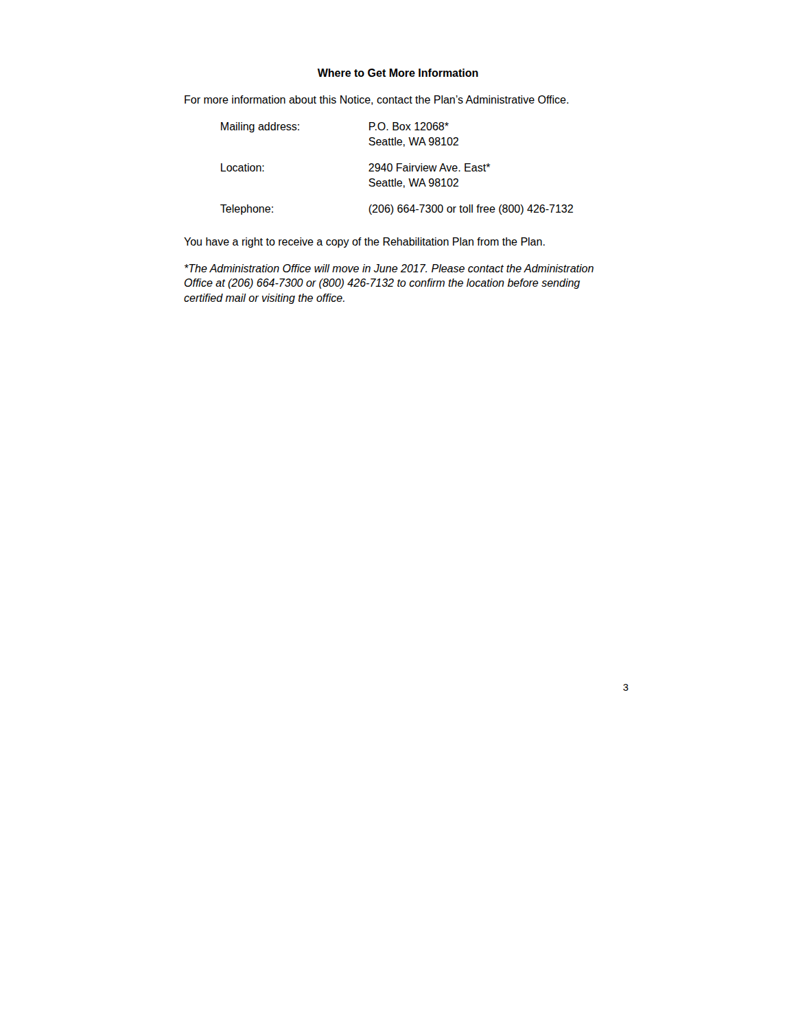Where to Get More Information
For more information about this Notice, contact the Plan’s Administrative Office.
| Mailing address: | P.O. Box 12068* Seattle, WA 98102 |
| Location: | 2940 Fairview Ave. East* Seattle, WA 98102 |
| Telephone: | (206) 664-7300 or toll free (800) 426-7132 |
You have a right to receive a copy of the Rehabilitation Plan from the Plan.
*The Administration Office will move in June 2017. Please contact the Administration Office at (206) 664-7300 or (800) 426-7132 to confirm the location before sending certified mail or visiting the office.
3